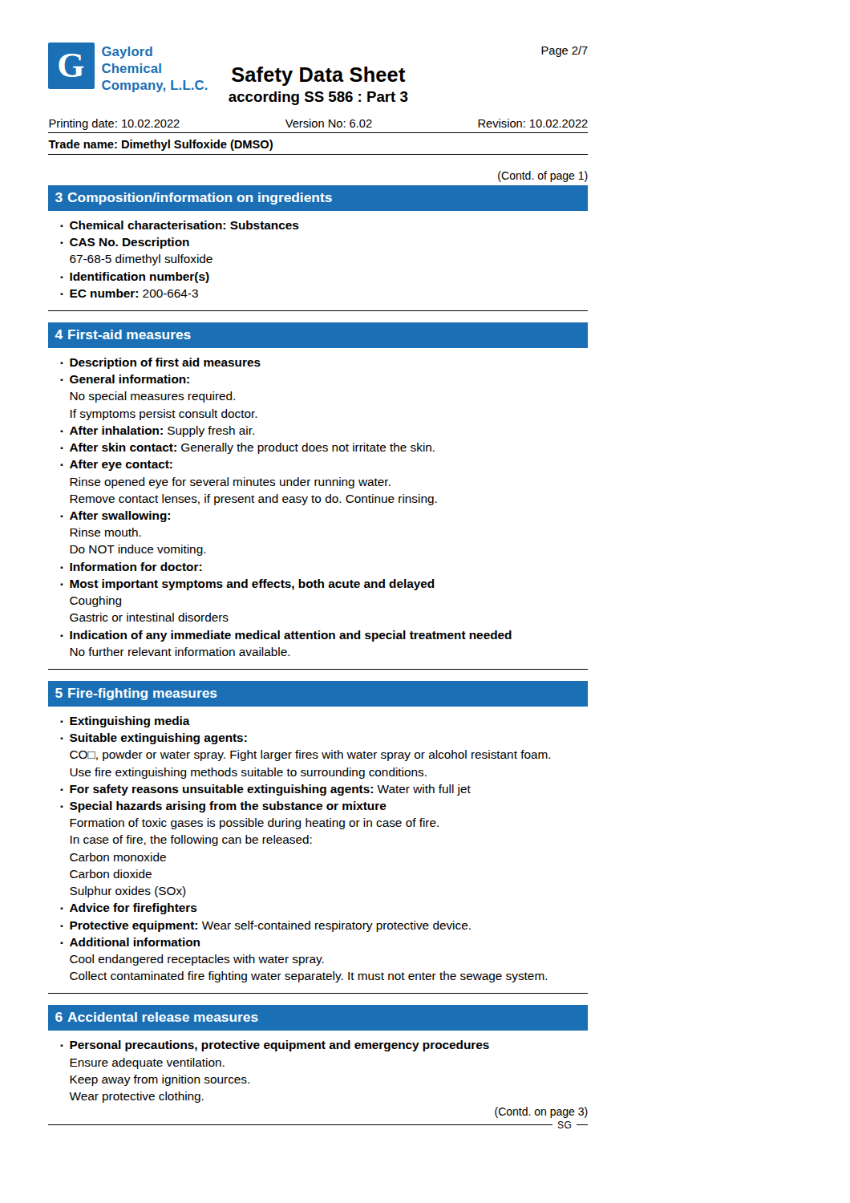G
Gaylord
Chemical
Company, L.L.C.
Page 2/7
Safety Data Sheet
according SS 586 : Part 3
Printing date: 10.02.2022
Version No: 6.02
Revision: 10.02.2022
Trade name: Dimethyl Sulfoxide (DMSO)
(Contd. of page 1)
3 Composition/information on ingredients
Chemical characterisation: Substances
CAS No. Description
67-68-5 dimethyl sulfoxide
Identification number(s)
EC number: 200-664-3
4 First-aid measures
Description of first aid measures
General information:
No special measures required.
If symptoms persist consult doctor.
After inhalation: Supply fresh air.
After skin contact: Generally the product does not irritate the skin.
After eye contact:
Rinse opened eye for several minutes under running water.
Remove contact lenses, if present and easy to do. Continue rinsing.
After swallowing:
Rinse mouth.
Do NOT induce vomiting.
Information for doctor:
Most important symptoms and effects, both acute and delayed
Coughing
Gastric or intestinal disorders
Indication of any immediate medical attention and special treatment needed
No further relevant information available.
5 Fire-fighting measures
Extinguishing media
Suitable extinguishing agents:
CO□, powder or water spray. Fight larger fires with water spray or alcohol resistant foam.
Use fire extinguishing methods suitable to surrounding conditions.
For safety reasons unsuitable extinguishing agents: Water with full jet
Special hazards arising from the substance or mixture
Formation of toxic gases is possible during heating or in case of fire.
In case of fire, the following can be released:
Carbon monoxide
Carbon dioxide
Sulphur oxides (SOx)
Advice for firefighters
Protective equipment: Wear self-contained respiratory protective device.
Additional information
Cool endangered receptacles with water spray.
Collect contaminated fire fighting water separately. It must not enter the sewage system.
6 Accidental release measures
Personal precautions, protective equipment and emergency procedures
Ensure adequate ventilation.
Keep away from ignition sources.
Wear protective clothing.
(Contd. on page 3)
SG